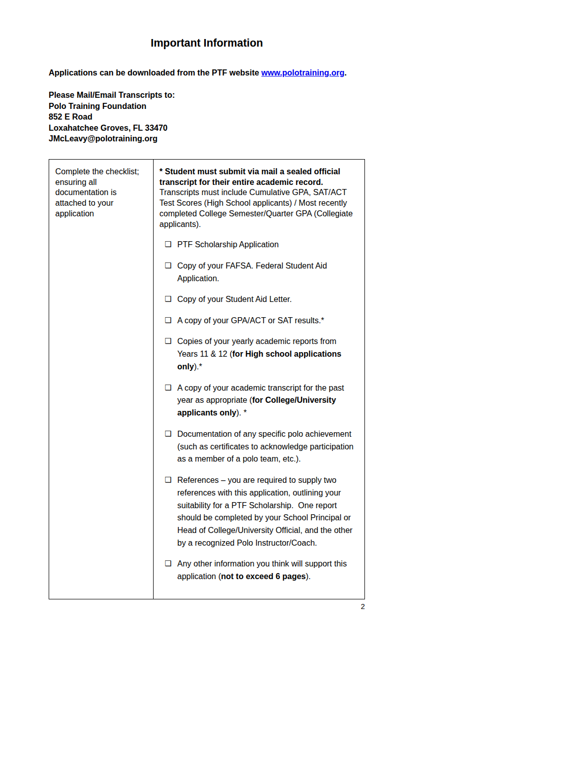Important Information
Applications can be downloaded from the PTF website www.polotraining.org.
Please Mail/Email Transcripts to:
Polo Training Foundation
852 E Road
Loxahatchee Groves, FL 33470
JMcLeavy@polotraining.org
| Complete the checklist; ensuring all documentation is attached to your application | * Student must submit via mail a sealed official transcript for their entire academic record. Transcripts must include Cumulative GPA, SAT/ACT Test Scores (High School applicants) / Most recently completed College Semester/Quarter GPA (Collegiate applicants). PTF Scholarship Application Copy of your FAFSA. Federal Student Aid Application. Copy of your Student Aid Letter. A copy of your GPA/ACT or SAT results.* Copies of your yearly academic reports from Years 11 & 12 ( for High school applications only ).* A copy of your academic transcript for the past year as appropriate ( for College/University applicants only ). * Documentation of any specific polo achievement (such as certificates to acknowledge participation as a member of a polo team, etc.). References – you are required to supply two references with this application, outlining your suitability for a PTF Scholarship. One report should be completed by your School Principal or Head of College/University Official, and the other by a recognized Polo Instructor/Coach. Any other information you think will support this application ( not to exceed 6 pages ). |
2